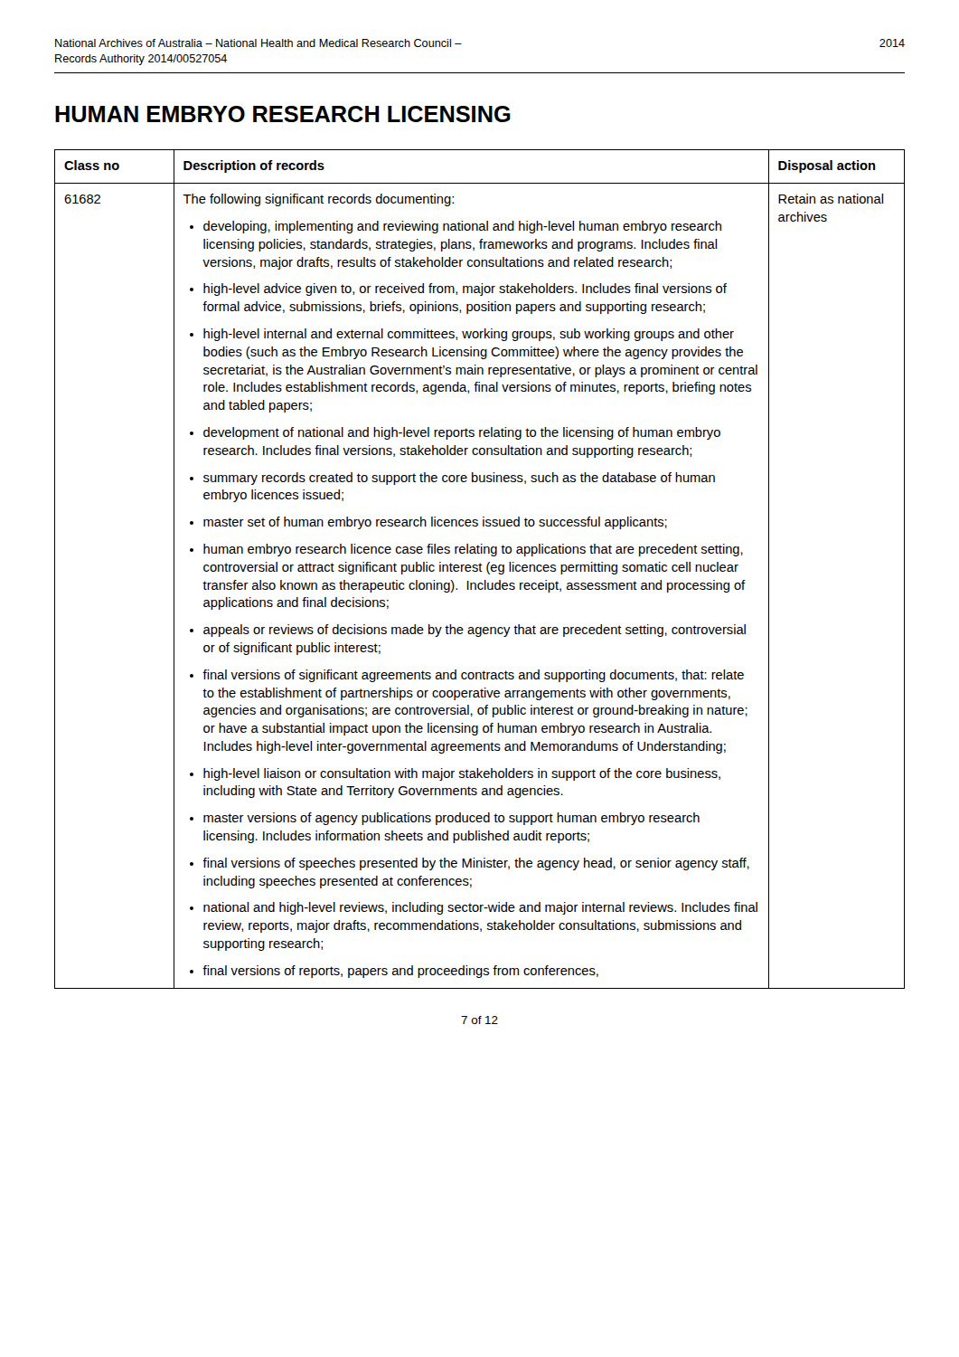National Archives of Australia – National Health and Medical Research Council –
Records Authority 2014/00527054
2014
HUMAN EMBRYO RESEARCH LICENSING
| Class no | Description of records | Disposal action |
| --- | --- | --- |
| 61682 | The following significant records documenting: developing, implementing and reviewing national and high-level human embryo research licensing policies, standards, strategies, plans, frameworks and programs. Includes final versions, major drafts, results of stakeholder consultations and related research; high-level advice given to, or received from, major stakeholders. Includes final versions of formal advice, submissions, briefs, opinions, position papers and supporting research; high-level internal and external committees, working groups, sub working groups and other bodies (such as the Embryo Research Licensing Committee) where the agency provides the secretariat, is the Australian Government’s main representative, or plays a prominent or central role. Includes establishment records, agenda, final versions of minutes, reports, briefing notes and tabled papers; development of national and high-level reports relating to the licensing of human embryo research. Includes final versions, stakeholder consultation and supporting research; summary records created to support the core business, such as the database of human embryo licences issued; master set of human embryo research licences issued to successful applicants; human embryo research licence case files relating to applications that are precedent setting, controversial or attract significant public interest (eg licences permitting somatic cell nuclear transfer also known as therapeutic cloning). Includes receipt, assessment and processing of applications and final decisions; appeals or reviews of decisions made by the agency that are precedent setting, controversial or of significant public interest; final versions of significant agreements and contracts and supporting documents, that: relate to the establishment of partnerships or cooperative arrangements with other governments, agencies and organisations; are controversial, of public interest or ground-breaking in nature; or have a substantial impact upon the licensing of human embryo research in Australia. Includes high-level inter-governmental agreements and Memorandums of Understanding; high-level liaison or consultation with major stakeholders in support of the core business, including with State and Territory Governments and agencies. master versions of agency publications produced to support human embryo research licensing. Includes information sheets and published audit reports; final versions of speeches presented by the Minister, the agency head, or senior agency staff, including speeches presented at conferences; national and high-level reviews, including sector-wide and major internal reviews. Includes final review, reports, major drafts, recommendations, stakeholder consultations, submissions and supporting research; final versions of reports, papers and proceedings from conferences, | Retain as national archives |
7 of 12